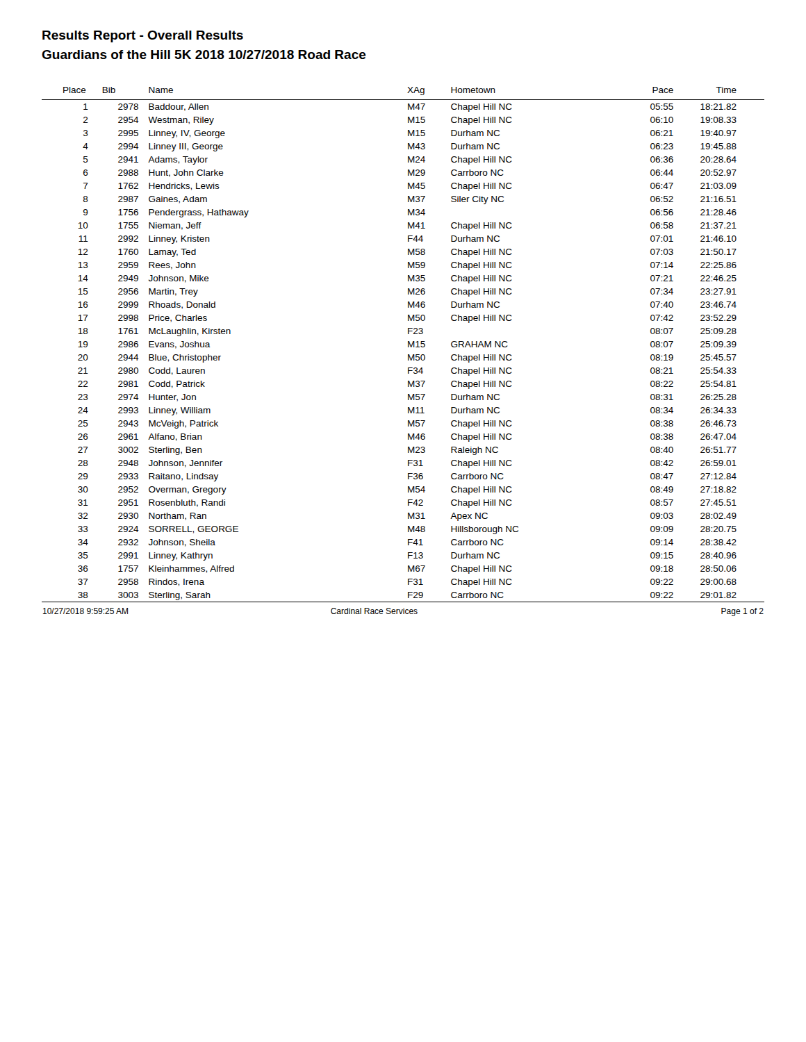Results Report - Overall Results
Guardians of the Hill 5K 2018 10/27/2018 Road Race
| Place | Bib | Name | XAg | Hometown | Pace | Time |
| --- | --- | --- | --- | --- | --- | --- |
| 1 | 2978 | Baddour, Allen | M47 | Chapel Hill NC | 05:55 | 18:21.82 |
| 2 | 2954 | Westman, Riley | M15 | Chapel Hill NC | 06:10 | 19:08.33 |
| 3 | 2995 | Linney, IV, George | M15 | Durham NC | 06:21 | 19:40.97 |
| 4 | 2994 | Linney III, George | M43 | Durham NC | 06:23 | 19:45.88 |
| 5 | 2941 | Adams, Taylor | M24 | Chapel Hill NC | 06:36 | 20:28.64 |
| 6 | 2988 | Hunt, John Clarke | M29 | Carrboro NC | 06:44 | 20:52.97 |
| 7 | 1762 | Hendricks, Lewis | M45 | Chapel Hill NC | 06:47 | 21:03.09 |
| 8 | 2987 | Gaines, Adam | M37 | Siler City NC | 06:52 | 21:16.51 |
| 9 | 1756 | Pendergrass, Hathaway | M34 | | 06:56 | 21:28.46 |
| 10 | 1755 | Nieman, Jeff | M41 | Chapel Hill NC | 06:58 | 21:37.21 |
| 11 | 2992 | Linney, Kristen | F44 | Durham NC | 07:01 | 21:46.10 |
| 12 | 1760 | Lamay, Ted | M58 | Chapel Hill NC | 07:03 | 21:50.17 |
| 13 | 2959 | Rees, John | M59 | Chapel Hill NC | 07:14 | 22:25.86 |
| 14 | 2949 | Johnson, Mike | M35 | Chapel Hill NC | 07:21 | 22:46.25 |
| 15 | 2956 | Martin, Trey | M26 | Chapel Hill NC | 07:34 | 23:27.91 |
| 16 | 2999 | Rhoads, Donald | M46 | Durham NC | 07:40 | 23:46.74 |
| 17 | 2998 | Price, Charles | M50 | Chapel Hill NC | 07:42 | 23:52.29 |
| 18 | 1761 | McLaughlin, Kirsten | F23 | | 08:07 | 25:09.28 |
| 19 | 2986 | Evans, Joshua | M15 | GRAHAM NC | 08:07 | 25:09.39 |
| 20 | 2944 | Blue, Christopher | M50 | Chapel Hill NC | 08:19 | 25:45.57 |
| 21 | 2980 | Codd, Lauren | F34 | Chapel Hill NC | 08:21 | 25:54.33 |
| 22 | 2981 | Codd, Patrick | M37 | Chapel Hill NC | 08:22 | 25:54.81 |
| 23 | 2974 | Hunter, Jon | M57 | Durham NC | 08:31 | 26:25.28 |
| 24 | 2993 | Linney, William | M11 | Durham NC | 08:34 | 26:34.33 |
| 25 | 2943 | McVeigh, Patrick | M57 | Chapel Hill NC | 08:38 | 26:46.73 |
| 26 | 2961 | Alfano, Brian | M46 | Chapel Hill NC | 08:38 | 26:47.04 |
| 27 | 3002 | Sterling, Ben | M23 | Raleigh NC | 08:40 | 26:51.77 |
| 28 | 2948 | Johnson, Jennifer | F31 | Chapel Hill NC | 08:42 | 26:59.01 |
| 29 | 2933 | Raitano, Lindsay | F36 | Carrboro NC | 08:47 | 27:12.84 |
| 30 | 2952 | Overman, Gregory | M54 | Chapel Hill NC | 08:49 | 27:18.82 |
| 31 | 2951 | Rosenbluth, Randi | F42 | Chapel Hill NC | 08:57 | 27:45.51 |
| 32 | 2930 | Northam, Ran | M31 | Apex NC | 09:03 | 28:02.49 |
| 33 | 2924 | SORRELL, GEORGE | M48 | Hillsborough NC | 09:09 | 28:20.75 |
| 34 | 2932 | Johnson, Sheila | F41 | Carrboro NC | 09:14 | 28:38.42 |
| 35 | 2991 | Linney, Kathryn | F13 | Durham NC | 09:15 | 28:40.96 |
| 36 | 1757 | Kleinhammes, Alfred | M67 | Chapel Hill NC | 09:18 | 28:50.06 |
| 37 | 2958 | Rindos, Irena | F31 | Chapel Hill NC | 09:22 | 29:00.68 |
| 38 | 3003 | Sterling, Sarah | F29 | Carrboro NC | 09:22 | 29:01.82 |
| 10/27/2018 9:59:25 AM | Cardinal Race Services | Page 1 of 2 |